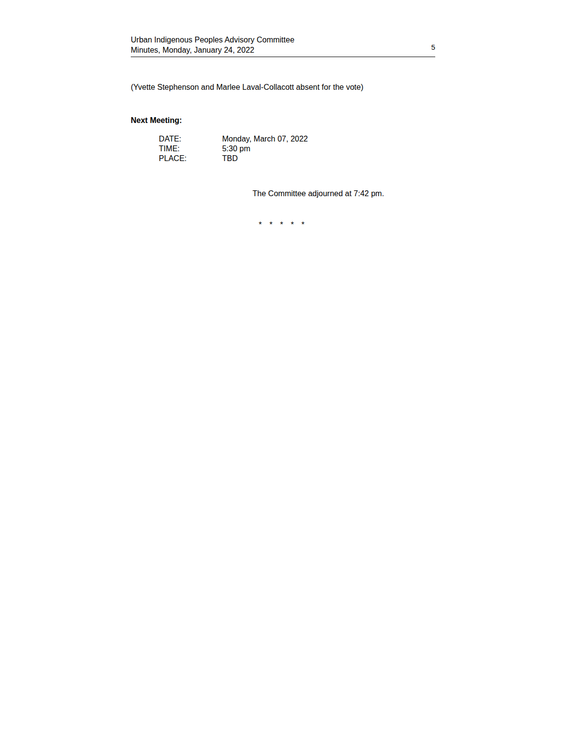Urban Indigenous Peoples Advisory Committee
Minutes, Monday, January 24, 2022
5
(Yvette Stephenson and Marlee Laval-Collacott absent for the vote)
Next Meeting:
| DATE: | Monday, March 07, 2022 |
| TIME: | 5:30 pm |
| PLACE: | TBD |
The Committee adjourned at 7:42 pm.
* * * * *